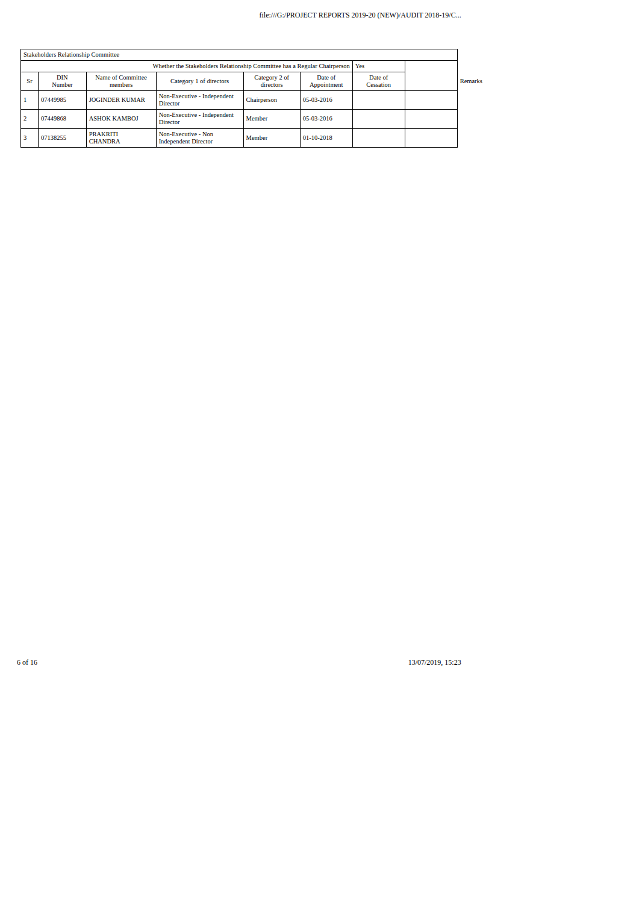file:///G:/PROJECT REPORTS 2019-20 (NEW)/AUDIT 2018-19/C...
| Stakeholders Relationship Committee |
| Whether the Stakeholders Relationship Committee has a Regular Chairperson | Yes | |
| Sr | DIN Number | Name of Committee members | Category 1 of directors | Category 2 of directors | Date of Appointment | Date of Cessation | Remarks |
| 1 | 07449985 | JOGINDER KUMAR | Non-Executive - Independent Director | Chairperson | 05-03-2016 | | |
| 2 | 07449868 | ASHOK KAMBOJ | Non-Executive - Independent Director | Member | 05-03-2016 | | |
| 3 | 07138255 | PRAKRITI CHANDRA | Non-Executive - Non Independent Director | Member | 01-10-2018 | | |
6 of 16 13/07/2019, 15:23